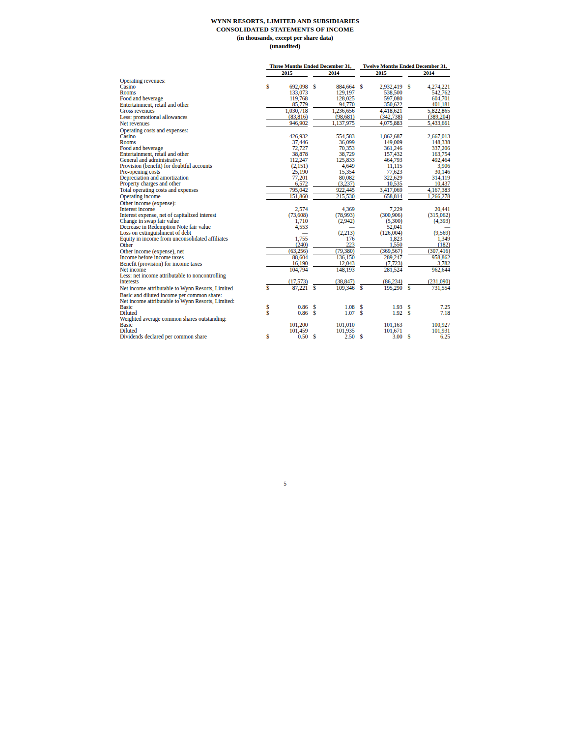WYNN RESORTS, LIMITED AND SUBSIDIARIES
CONSOLIDATED STATEMENTS OF INCOME
(in thousands, except per share data)
(unaudited)
| | Three Months Ended December 31, | | Twelve Months Ended December 31, |
| | 2015 | | 2014 | | 2015 | | 2014 |
| Operating revenues: | |
| Casino | $ | 692,098 | | $ | 884,664 | | $ | 2,932,419 | | $ | 4,274,221 |
| Rooms | | 133,073 | | | 129,197 | | | 538,500 | | | 542,762 |
| Food and beverage | | 119,768 | | | 128,025 | | | 597,080 | | | 604,701 |
| Entertainment, retail and other | | 85,779 | | | 94,770 | | | 350,622 | | | 401,181 |
| Gross revenues | | 1,030,718 | | | 1,236,656 | | | 4,418,621 | | | 5,822,865 |
| Less: promotional allowances | | (83,816) | | | (98,681) | | | (342,738) | | | (389,204) |
| Net revenues | | 946,902 | | | 1,137,975 | | | 4,075,883 | | | 5,433,661 |
| Operating costs and expenses: | |
| Casino | | 426,932 | | | 554,583 | | | 1,862,687 | | | 2,667,013 |
| Rooms | | 37,446 | | | 36,099 | | | 149,009 | | | 148,338 |
| Food and beverage | | 72,727 | | | 70,353 | | | 361,246 | | | 337,206 |
| Entertainment, retail and other | | 38,878 | | | 38,729 | | | 157,432 | | | 163,754 |
| General and administrative | | 112,247 | | | 125,833 | | | 464,793 | | | 492,464 |
| Provision (benefit) for doubtful accounts | | (2,151) | | | 4,649 | | | 11,115 | | | 3,906 |
| Pre-opening costs | | 25,190 | | | 15,354 | | | 77,623 | | | 30,146 |
| Depreciation and amortization | | 77,201 | | | 80,082 | | | 322,629 | | | 314,119 |
| Property charges and other | | 6,572 | | | (3,237) | | | 10,535 | | | 10,437 |
| Total operating costs and expenses | | 795,042 | | | 922,445 | | | 3,417,069 | | | 4,167,383 |
| Operating income | | 151,860 | | | 215,530 | | | 658,814 | | | 1,266,278 |
| Other income (expense): | |
| Interest income | | 2,574 | | | 4,369 | | | 7,229 | | | 20,441 |
| Interest expense, net of capitalized interest | | (73,608) | | | (78,993) | | | (300,906) | | | (315,062) |
| Change in swap fair value | | 1,710 | | | (2,942) | | | (5,300) | | | (4,393) |
| Decrease in Redemption Note fair value | | 4,553 | | | — | | | 52,041 | | | — |
| Loss on extinguishment of debt | | — | | | (2,213) | | | (126,004) | | | (9,569) |
| Equity in income from unconsolidated affiliates | | 1,755 | | | 176 | | | 1,823 | | | 1,349 |
| Other | | (240) | | | 223 | | | 1,550 | | | (182) |
| Other income (expense), net | | (63,256) | | | (79,380) | | | (369,567) | | | (307,416) |
| Income before income taxes | | 88,604 | | | 136,150 | | | 289,247 | | | 958,862 |
| Benefit (provision) for income taxes | | 16,190 | | | 12,043 | | | (7,723) | | | 3,782 |
| Net income | | 104,794 | | | 148,193 | | | 281,524 | | | 962,644 |
| Less: net income attributable to noncontrolling interests | | (17,573) | | | (38,847) | | | (86,234) | | | (231,090) |
| Net income attributable to Wynn Resorts, Limited | $ | 87,221 | | $ | 109,346 | | $ | 195,290 | | $ | 731,554 |
| Basic and diluted income per common share: | |
| Net income attributable to Wynn Resorts, Limited: | |
| Basic | $ | 0.86 | | $ | 1.08 | | $ | 1.93 | | $ | 7.25 |
| Diluted | $ | 0.86 | | $ | 1.07 | | $ | 1.92 | | $ | 7.18 |
| Weighted average common shares outstanding: | |
| Basic | | 101,200 | | | 101,010 | | | 101,163 | | | 100,927 |
| Diluted | | 101,459 | | | 101,935 | | | 101,671 | | | 101,931 |
| Dividends declared per common share | $ | 0.50 | | $ | 2.50 | | $ | 3.00 | | $ | 6.25 |
5